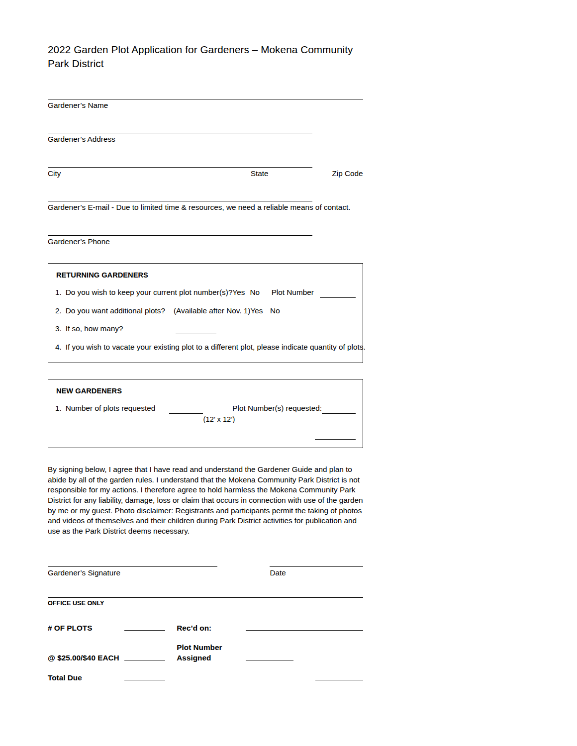2022 Garden Plot Application for Gardeners – Mokena Community Park District
Gardener’s Name
Gardener’s Address
City State Zip Code
Gardener’s E-mail - Due to limited time & resources, we need a reliable means of contact.
Gardener’s Phone
RETURNING GARDENERS
1. Do you wish to keep your current plot number(s)? Yes No Plot Number
2. Do you want additional plots? (Available after Nov. 1) Yes No
3. If so, how many?
4. If you wish to vacate your existing plot to a different plot, please indicate quantity of plots.
NEW GARDENERS
1. Number of plots requested Plot Number(s) requested:
(12’ x 12’)
By signing below, I agree that I have read and understand the Gardener Guide and plan to abide by all of the garden rules. I understand that the Mokena Community Park District is not responsible for my actions. I therefore agree to hold harmless the Mokena Community Park District for any liability, damage, loss or claim that occurs in connection with use of the garden by me or my guest. Photo disclaimer: Registrants and participants permit the taking of photos and videos of themselves and their children during Park District activities for publication and use as the Park District deems necessary.
Gardener’s Signature
Date
OFFICE USE ONLY
| # OF PLOTS | | Rec’d on: | |
| @ $25.00/$40 EACH | | Plot Number Assigned | |
| Total Due | | | |